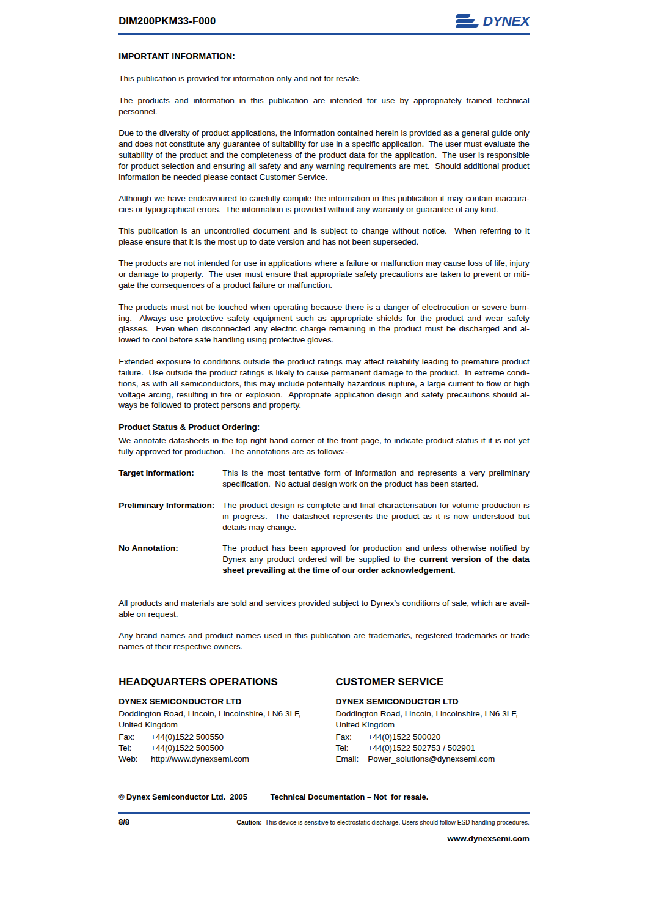DIM200PKM33-F000
DYNEX
IMPORTANT INFORMATION:
This publication is provided for information only and not for resale.
The products and information in this publication are intended for use by appropriately trained technical personnel.
Due to the diversity of product applications, the information contained herein is provided as a general guide only and does not constitute any guarantee of suitability for use in a specific application. The user must evaluate the suitability of the product and the completeness of the product data for the application. The user is responsible for product selection and ensuring all safety and any warning requirements are met. Should additional product information be needed please contact Customer Service.
Although we have endeavoured to carefully compile the information in this publication it may contain inaccuracies or typographical errors. The information is provided without any warranty or guarantee of any kind.
This publication is an uncontrolled document and is subject to change without notice. When referring to it please ensure that it is the most up to date version and has not been superseded.
The products are not intended for use in applications where a failure or malfunction may cause loss of life, injury or damage to property. The user must ensure that appropriate safety precautions are taken to prevent or mitigate the consequences of a product failure or malfunction.
The products must not be touched when operating because there is a danger of electrocution or severe burning. Always use protective safety equipment such as appropriate shields for the product and wear safety glasses. Even when disconnected any electric charge remaining in the product must be discharged and allowed to cool before safe handling using protective gloves.
Extended exposure to conditions outside the product ratings may affect reliability leading to premature product failure. Use outside the product ratings is likely to cause permanent damage to the product. In extreme conditions, as with all semiconductors, this may include potentially hazardous rupture, a large current to flow or high voltage arcing, resulting in fire or explosion. Appropriate application design and safety precautions should always be followed to protect persons and property.
Product Status & Product Ordering:
We annotate datasheets in the top right hand corner of the front page, to indicate product status if it is not yet fully approved for production. The annotations are as follows:-
| Target Information: | This is the most tentative form of information and represents a very preliminary specification. No actual design work on the product has been started. |
| Preliminary Information: | The product design is complete and final characterisation for volume production is in progress. The datasheet represents the product as it is now understood but details may change. |
| No Annotation: | The product has been approved for production and unless otherwise notified by Dynex any product ordered will be supplied to the current version of the data sheet prevailing at the time of our order acknowledgement. |
All products and materials are sold and services provided subject to Dynex’s conditions of sale, which are available on request.
Any brand names and product names used in this publication are trademarks, registered trademarks or trade names of their respective owners.
HEADQUARTERS OPERATIONS
DYNEX SEMICONDUCTOR LTD
Doddington Road, Lincoln, Lincolnshire, LN6 3LF,
United Kingdom
| Fax: | +44(0)1522 500550 |
| Tel: | +44(0)1522 500500 |
| Web: | http://www.dynexsemi.com |
CUSTOMER SERVICE
DYNEX SEMICONDUCTOR LTD
Doddington Road, Lincoln, Lincolnshire, LN6 3LF,
United Kingdom
| Fax: | +44(0)1522 500020 |
| Tel: | +44(0)1522 502753 / 502901 |
| Email: | Power_solutions@dynexsemi.com |
© Dynex Semiconductor Ltd. 2005 Technical Documentation – Not for resale.
8/8
Caution: This device is sensitive to electrostatic discharge. Users should follow ESD handling procedures.
www.dynexsemi.com